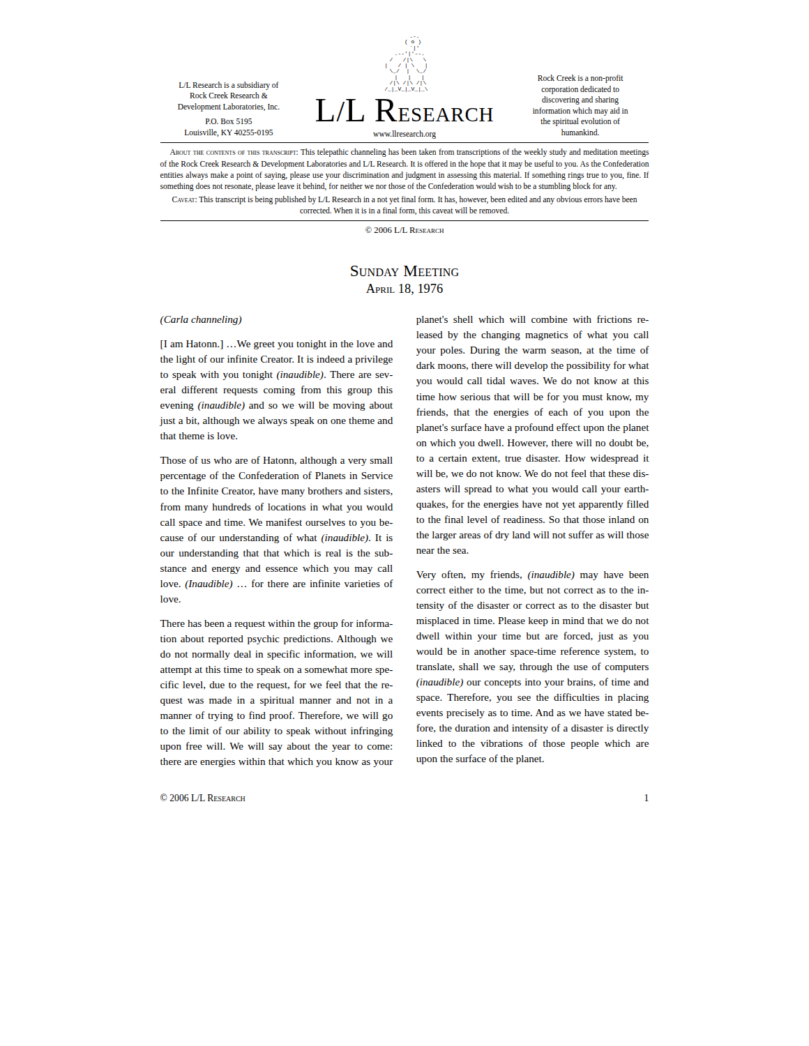L/L Research is a subsidiary of
Rock Creek Research &
Development Laboratories, Inc.
P.O. Box 5195
Louisville, KY 40255-0195
.-. ( o ) `|' .--'|'--. / /|\ \ | / | \ | \_/ | \_/ | | | /|\ /|\ /|\ /_|_V_|_V_|_\
L/L Research
www.llresearch.org
Rock Creek is a non-profit
corporation dedicated to
discovering and sharing
information which may aid in
the spiritual evolution of
humankind.
About the contents of this transcript: This telepathic channeling has been taken from transcriptions of the weekly study and meditation meetings of the Rock Creek Research & Development Laboratories and L/L Research. It is offered in the hope that it may be useful to you. As the Confederation entities always make a point of saying, please use your discrimination and judgment in assessing this material. If something rings true to you, fine. If something does not resonate, please leave it behind, for neither we nor those of the Confederation would wish to be a stumbling block for any.
Caveat: This transcript is being published by L/L Research in a not yet final form. It has, however, been edited and any obvious errors have been corrected. When it is in a final form, this caveat will be removed.
© 2006 L/L Research
Sunday Meeting
April 18, 1976
(Carla channeling)
[I am Hatonn.] …We greet you tonight in the love and the light of our infinite Creator. It is indeed a privilege to speak with you tonight (inaudible). There are several different requests coming from this group this evening (inaudible) and so we will be moving about just a bit, although we always speak on one theme and that theme is love.
Those of us who are of Hatonn, although a very small percentage of the Confederation of Planets in Service to the Infinite Creator, have many brothers and sisters, from many hundreds of locations in what you would call space and time. We manifest ourselves to you because of our understanding of what (inaudible). It is our understanding that that which is real is the substance and energy and essence which you may call love. (Inaudible) … for there are infinite varieties of love.
There has been a request within the group for information about reported psychic predictions. Although we do not normally deal in specific information, we will attempt at this time to speak on a somewhat more specific level, due to the request, for we feel that the request was made in a spiritual manner and not in a manner of trying to find proof. Therefore, we will go to the limit of our ability to speak without infringing upon free will. We will say about the year to come: there are energies within that which you know as your planet's shell which will combine with frictions released by the changing magnetics of what you call your poles. During the warm season, at the time of dark moons, there will develop the possibility for what you would call tidal waves. We do not know at this time how serious that will be for you must know, my friends, that the energies of each of you upon the planet's surface have a profound effect upon the planet on which you dwell. However, there will no doubt be, to a certain extent, true disaster. How widespread it will be, we do not know. We do not feel that these disasters will spread to what you would call your earthquakes, for the energies have not yet apparently filled to the final level of readiness. So that those inland on the larger areas of dry land will not suffer as will those near the sea.
Very often, my friends, (inaudible) may have been correct either to the time, but not correct as to the intensity of the disaster or correct as to the disaster but misplaced in time. Please keep in mind that we do not dwell within your time but are forced, just as you would be in another space-time reference system, to translate, shall we say, through the use of computers (inaudible) our concepts into your brains, of time and space. Therefore, you see the difficulties in placing events precisely as to time. And as we have stated before, the duration and intensity of a disaster is directly linked to the vibrations of those people which are upon the surface of the planet.
© 2006 L/L Research 1